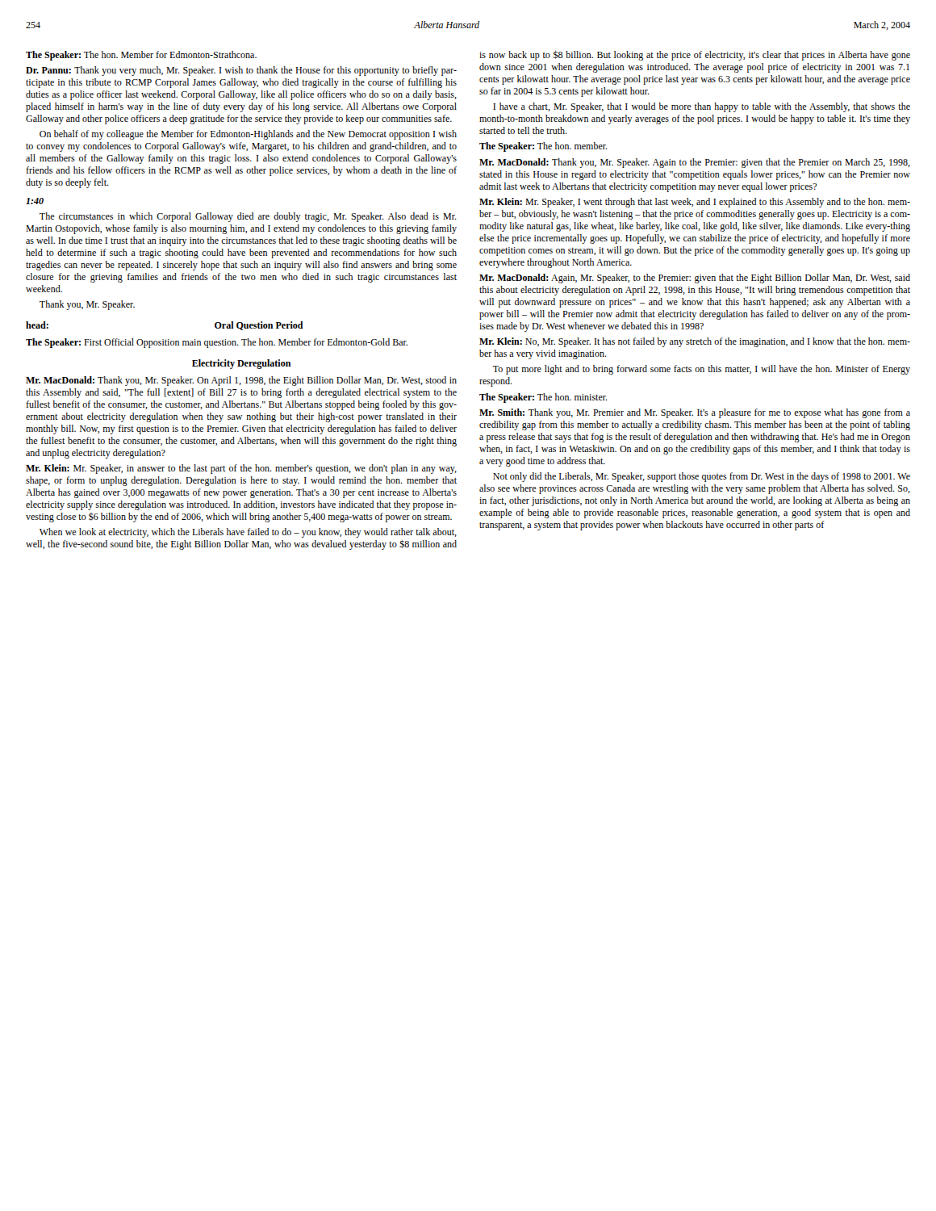254 Alberta Hansard March 2, 2004
The Speaker: The hon. Member for Edmonton-Strathcona.
Dr. Pannu: Thank you very much, Mr. Speaker. I wish to thank the House for this opportunity to briefly participate in this tribute to RCMP Corporal James Galloway, who died tragically in the course of fulfilling his duties as a police officer last weekend. Corporal Galloway, like all police officers who do so on a daily basis, placed himself in harm's way in the line of duty every day of his long service. All Albertans owe Corporal Galloway and other police officers a deep gratitude for the service they provide to keep our communities safe.
On behalf of my colleague the Member for Edmonton-Highlands and the New Democrat opposition I wish to convey my condolences to Corporal Galloway's wife, Margaret, to his children and grand-children, and to all members of the Galloway family on this tragic loss. I also extend condolences to Corporal Galloway's friends and his fellow officers in the RCMP as well as other police services, by whom a death in the line of duty is so deeply felt.
1:40
The circumstances in which Corporal Galloway died are doubly tragic, Mr. Speaker. Also dead is Mr. Martin Ostopovich, whose family is also mourning him, and I extend my condolences to this grieving family as well. In due time I trust that an inquiry into the circumstances that led to these tragic shooting deaths will be held to determine if such a tragic shooting could have been prevented and recommendations for how such tragedies can never be repeated. I sincerely hope that such an inquiry will also find answers and bring some closure for the grieving families and friends of the two men who died in such tragic circumstances last weekend.
Thank you, Mr. Speaker.
head: Oral Question Period
The Speaker: First Official Opposition main question. The hon. Member for Edmonton-Gold Bar.
Electricity Deregulation
Mr. MacDonald: Thank you, Mr. Speaker. On April 1, 1998, the Eight Billion Dollar Man, Dr. West, stood in this Assembly and said, "The full [extent] of Bill 27 is to bring forth a deregulated electrical system to the fullest benefit of the consumer, the customer, and Albertans." But Albertans stopped being fooled by this government about electricity deregulation when they saw nothing but their high-cost power translated in their monthly bill. Now, my first question is to the Premier. Given that electricity deregulation has failed to deliver the fullest benefit to the consumer, the customer, and Albertans, when will this government do the right thing and unplug electricity deregulation?
Mr. Klein: Mr. Speaker, in answer to the last part of the hon. member's question, we don't plan in any way, shape, or form to unplug deregulation. Deregulation is here to stay. I would remind the hon. member that Alberta has gained over 3,000 megawatts of new power generation. That's a 30 per cent increase to Alberta's electricity supply since deregulation was introduced. In addition, investors have indicated that they propose investing close to $6 billion by the end of 2006, which will bring another 5,400 mega-watts of power on stream.
When we look at electricity, which the Liberals have failed to do – you know, they would rather talk about, well, the five-second sound bite, the Eight Billion Dollar Man, who was devalued yesterday to $8 million and is now back up to $8 billion. But looking at the price of electricity, it's clear that prices in Alberta have gone down since 2001 when deregulation was introduced. The average pool price of electricity in 2001 was 7.1 cents per kilowatt hour. The average pool price last year was 6.3 cents per kilowatt hour, and the average price so far in 2004 is 5.3 cents per kilowatt hour.
I have a chart, Mr. Speaker, that I would be more than happy to table with the Assembly, that shows the month-to-month breakdown and yearly averages of the pool prices. I would be happy to table it. It's time they started to tell the truth.
The Speaker: The hon. member.
Mr. MacDonald: Thank you, Mr. Speaker. Again to the Premier: given that the Premier on March 25, 1998, stated in this House in regard to electricity that "competition equals lower prices," how can the Premier now admit last week to Albertans that electricity competition may never equal lower prices?
Mr. Klein: Mr. Speaker, I went through that last week, and I explained to this Assembly and to the hon. member – but, obviously, he wasn't listening – that the price of commodities generally goes up. Electricity is a commodity like natural gas, like wheat, like barley, like coal, like gold, like silver, like diamonds. Like every-thing else the price incrementally goes up. Hopefully, we can stabilize the price of electricity, and hopefully if more competition comes on stream, it will go down. But the price of the commodity generally goes up. It's going up everywhere throughout North America.
Mr. MacDonald: Again, Mr. Speaker, to the Premier: given that the Eight Billion Dollar Man, Dr. West, said this about electricity deregulation on April 22, 1998, in this House, "It will bring tremendous competition that will put downward pressure on prices" – and we know that this hasn't happened; ask any Albertan with a power bill – will the Premier now admit that electricity deregulation has failed to deliver on any of the promises made by Dr. West whenever we debated this in 1998?
Mr. Klein: No, Mr. Speaker. It has not failed by any stretch of the imagination, and I know that the hon. member has a very vivid imagination.
To put more light and to bring forward some facts on this matter, I will have the hon. Minister of Energy respond.
The Speaker: The hon. minister.
Mr. Smith: Thank you, Mr. Premier and Mr. Speaker. It's a pleasure for me to expose what has gone from a credibility gap from this member to actually a credibility chasm. This member has been at the point of tabling a press release that says that fog is the result of deregulation and then withdrawing that. He's had me in Oregon when, in fact, I was in Wetaskiwin. On and on go the credibility gaps of this member, and I think that today is a very good time to address that.
Not only did the Liberals, Mr. Speaker, support those quotes from Dr. West in the days of 1998 to 2001. We also see where provinces across Canada are wrestling with the very same problem that Alberta has solved. So, in fact, other jurisdictions, not only in North America but around the world, are looking at Alberta as being an example of being able to provide reasonable prices, reasonable generation, a good system that is open and transparent, a system that provides power when blackouts have occurred in other parts of